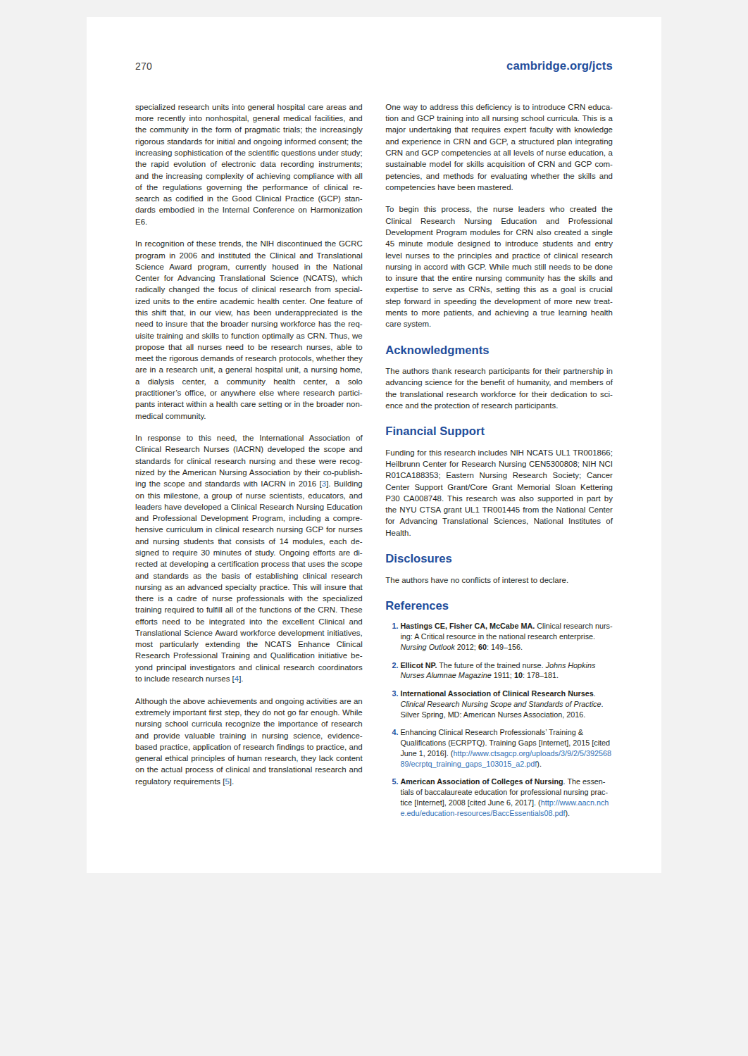270
cambridge.org/jcts
specialized research units into general hospital care areas and more recently into nonhospital, general medical facilities, and the community in the form of pragmatic trials; the increasingly rigorous standards for initial and ongoing informed consent; the increasing sophistication of the scientific questions under study; the rapid evolution of electronic data recording instruments; and the increasing complexity of achieving compliance with all of the regulations governing the performance of clinical research as codified in the Good Clinical Practice (GCP) standards embodied in the Internal Conference on Harmonization E6.
In recognition of these trends, the NIH discontinued the GCRC program in 2006 and instituted the Clinical and Translational Science Award program, currently housed in the National Center for Advancing Translational Science (NCATS), which radically changed the focus of clinical research from specialized units to the entire academic health center. One feature of this shift that, in our view, has been underappreciated is the need to insure that the broader nursing workforce has the requisite training and skills to function optimally as CRN. Thus, we propose that all nurses need to be research nurses, able to meet the rigorous demands of research protocols, whether they are in a research unit, a general hospital unit, a nursing home, a dialysis center, a community health center, a solo practitioner’s office, or anywhere else where research participants interact within a health care setting or in the broader nonmedical community.
In response to this need, the International Association of Clinical Research Nurses (IACRN) developed the scope and standards for clinical research nursing and these were recognized by the American Nursing Association by their co-publishing the scope and standards with IACRN in 2016 [3]. Building on this milestone, a group of nurse scientists, educators, and leaders have developed a Clinical Research Nursing Education and Professional Development Program, including a comprehensive curriculum in clinical research nursing GCP for nurses and nursing students that consists of 14 modules, each designed to require 30 minutes of study. Ongoing efforts are directed at developing a certification process that uses the scope and standards as the basis of establishing clinical research nursing as an advanced specialty practice. This will insure that there is a cadre of nurse professionals with the specialized training required to fulfill all of the functions of the CRN. These efforts need to be integrated into the excellent Clinical and Translational Science Award workforce development initiatives, most particularly extending the NCATS Enhance Clinical Research Professional Training and Qualification initiative beyond principal investigators and clinical research coordinators to include research nurses [4].
Although the above achievements and ongoing activities are an extremely important first step, they do not go far enough. While nursing school curricula recognize the importance of research and provide valuable training in nursing science, evidence-based practice, application of research findings to practice, and general ethical principles of human research, they lack content on the actual process of clinical and translational research and regulatory requirements [5].
One way to address this deficiency is to introduce CRN education and GCP training into all nursing school curricula. This is a major undertaking that requires expert faculty with knowledge and experience in CRN and GCP, a structured plan integrating CRN and GCP competencies at all levels of nurse education, a sustainable model for skills acquisition of CRN and GCP competencies, and methods for evaluating whether the skills and competencies have been mastered.
To begin this process, the nurse leaders who created the Clinical Research Nursing Education and Professional Development Program modules for CRN also created a single 45 minute module designed to introduce students and entry level nurses to the principles and practice of clinical research nursing in accord with GCP. While much still needs to be done to insure that the entire nursing community has the skills and expertise to serve as CRNs, setting this as a goal is crucial step forward in speeding the development of more new treatments to more patients, and achieving a true learning health care system.
Acknowledgments
The authors thank research participants for their partnership in advancing science for the benefit of humanity, and members of the translational research workforce for their dedication to science and the protection of research participants.
Financial Support
Funding for this research includes NIH NCATS UL1 TR001866; Heilbrunn Center for Research Nursing CEN5300808; NIH NCI R01CA188353; Eastern Nursing Research Society; Cancer Center Support Grant/Core Grant Memorial Sloan Kettering P30 CA008748. This research was also supported in part by the NYU CTSA grant UL1 TR001445 from the National Center for Advancing Translational Sciences, National Institutes of Health.
Disclosures
The authors have no conflicts of interest to declare.
References
Hastings CE, Fisher CA, McCabe MA. Clinical research nursing: A Critical resource in the national research enterprise. Nursing Outlook 2012; 60: 149–156.
Ellicot NP. The future of the trained nurse. Johns Hopkins Nurses Alumnae Magazine 1911; 10: 178–181.
International Association of Clinical Research Nurses. Clinical Research Nursing Scope and Standards of Practice. Silver Spring, MD: American Nurses Association, 2016.
Enhancing Clinical Research Professionals’ Training & Qualifications (ECRPTQ). Training Gaps [Internet], 2015 [cited June 1, 2016]. (http://www.ctsagcp.org/uploads/3/9/2/5/39256889/ecrptq_training_gaps_103015_a2.pdf).
American Association of Colleges of Nursing. The essentials of baccalaureate education for professional nursing practice [Internet], 2008 [cited June 6, 2017]. (http://www.aacn.nche.edu/education-resources/BaccEssentials08.pdf).